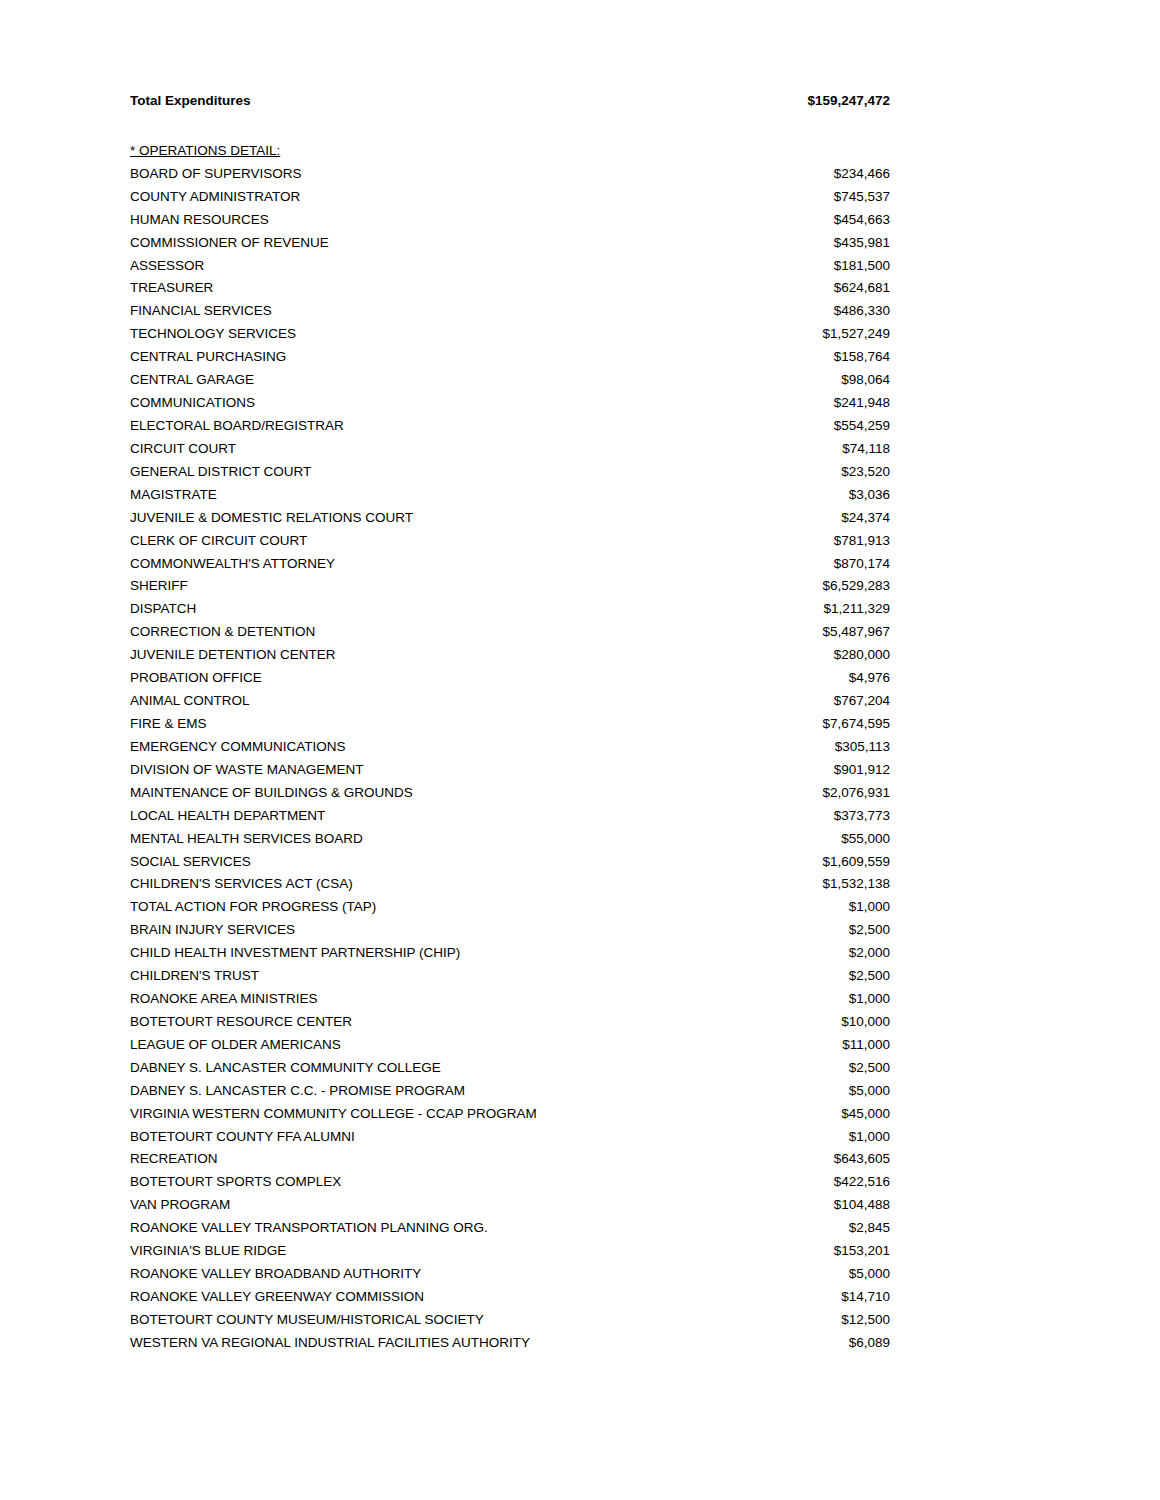| Total Expenditures | $159,247,472 |
| * OPERATIONS DETAIL: | |
| BOARD OF SUPERVISORS | $234,466 |
| COUNTY ADMINISTRATOR | $745,537 |
| HUMAN RESOURCES | $454,663 |
| COMMISSIONER OF REVENUE | $435,981 |
| ASSESSOR | $181,500 |
| TREASURER | $624,681 |
| FINANCIAL SERVICES | $486,330 |
| TECHNOLOGY SERVICES | $1,527,249 |
| CENTRAL PURCHASING | $158,764 |
| CENTRAL GARAGE | $98,064 |
| COMMUNICATIONS | $241,948 |
| ELECTORAL BOARD/REGISTRAR | $554,259 |
| CIRCUIT COURT | $74,118 |
| GENERAL DISTRICT COURT | $23,520 |
| MAGISTRATE | $3,036 |
| JUVENILE & DOMESTIC RELATIONS COURT | $24,374 |
| CLERK OF CIRCUIT COURT | $781,913 |
| COMMONWEALTH'S ATTORNEY | $870,174 |
| SHERIFF | $6,529,283 |
| DISPATCH | $1,211,329 |
| CORRECTION & DETENTION | $5,487,967 |
| JUVENILE DETENTION CENTER | $280,000 |
| PROBATION OFFICE | $4,976 |
| ANIMAL CONTROL | $767,204 |
| FIRE & EMS | $7,674,595 |
| EMERGENCY COMMUNICATIONS | $305,113 |
| DIVISION OF WASTE MANAGEMENT | $901,912 |
| MAINTENANCE OF BUILDINGS & GROUNDS | $2,076,931 |
| LOCAL HEALTH DEPARTMENT | $373,773 |
| MENTAL HEALTH SERVICES BOARD | $55,000 |
| SOCIAL SERVICES | $1,609,559 |
| CHILDREN'S SERVICES ACT (CSA) | $1,532,138 |
| TOTAL ACTION FOR PROGRESS (TAP) | $1,000 |
| BRAIN INJURY SERVICES | $2,500 |
| CHILD HEALTH INVESTMENT PARTNERSHIP (CHIP) | $2,000 |
| CHILDREN'S TRUST | $2,500 |
| ROANOKE AREA MINISTRIES | $1,000 |
| BOTETOURT RESOURCE CENTER | $10,000 |
| LEAGUE OF OLDER AMERICANS | $11,000 |
| DABNEY S. LANCASTER COMMUNITY COLLEGE | $2,500 |
| DABNEY S. LANCASTER C.C. - PROMISE PROGRAM | $5,000 |
| VIRGINIA WESTERN COMMUNITY COLLEGE - CCAP PROGRAM | $45,000 |
| BOTETOURT COUNTY FFA ALUMNI | $1,000 |
| RECREATION | $643,605 |
| BOTETOURT SPORTS COMPLEX | $422,516 |
| VAN PROGRAM | $104,488 |
| ROANOKE VALLEY TRANSPORTATION PLANNING ORG. | $2,845 |
| VIRGINIA'S BLUE RIDGE | $153,201 |
| ROANOKE VALLEY BROADBAND AUTHORITY | $5,000 |
| ROANOKE VALLEY GREENWAY COMMISSION | $14,710 |
| BOTETOURT COUNTY MUSEUM/HISTORICAL SOCIETY | $12,500 |
| WESTERN VA REGIONAL INDUSTRIAL FACILITIES AUTHORITY | $6,089 |